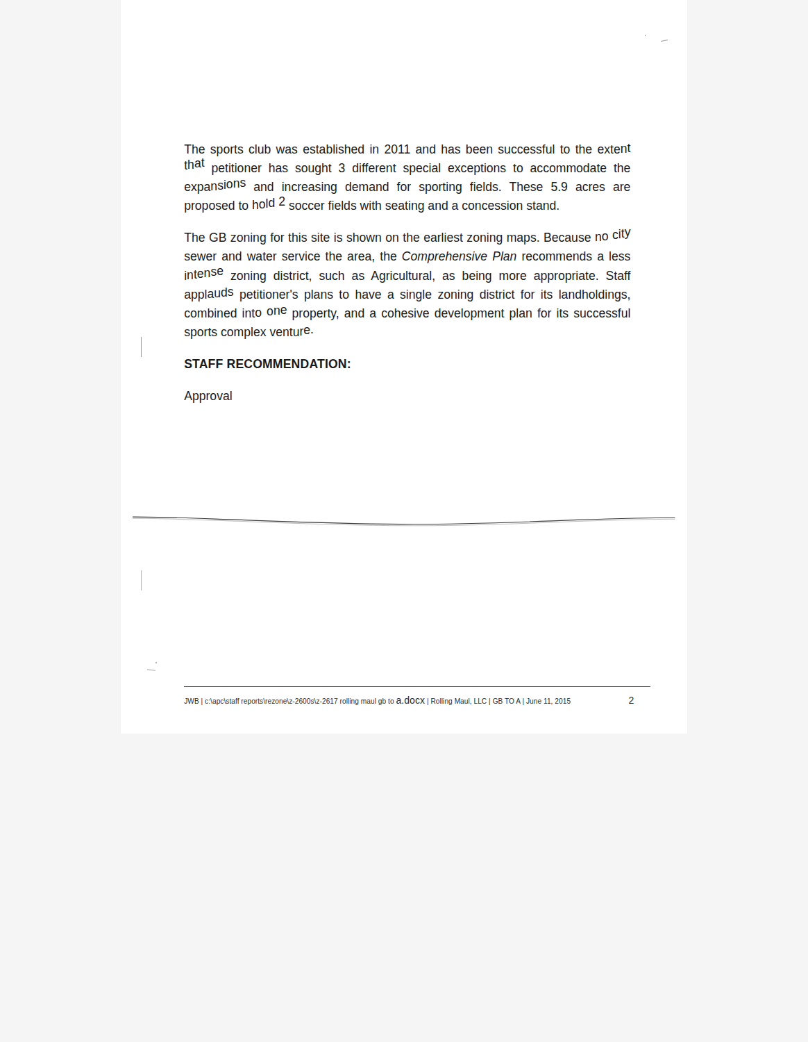The sports club was established in 2011 and has been successful to the extent that petitioner has sought 3 different special exceptions to accommodate the expansions and increasing demand for sporting fields. These 5.9 acres are proposed to hold 2 soccer fields with seating and a concession stand.
The GB zoning for this site is shown on the earliest zoning maps. Because no city sewer and water service the area, the Comprehensive Plan recommends a less intense zoning district, such as Agricultural, as being more appropriate. Staff applauds petitioner's plans to have a single zoning district for its landholdings, combined into one property, and a cohesive development plan for its successful sports complex venture.
STAFF RECOMMENDATION:
Approval
JWB | c:\apc\staff reports\rezone\z-2600s\z-2617 rolling maul gb to a.docx | Rolling Maul, LLC | GB TO A | June 11, 2015
2